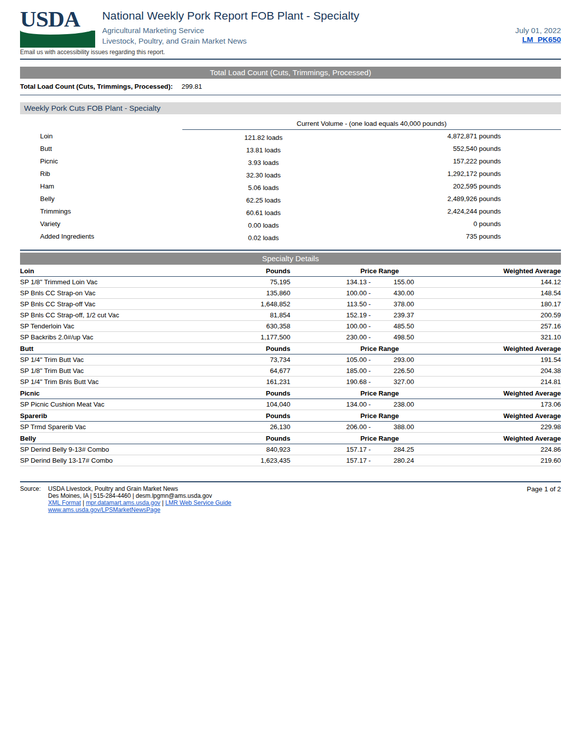USDA
National Weekly Pork Report FOB Plant - Specialty
Agricultural Marketing Service
Livestock, Poultry, and Grain Market News
July 01, 2022
LM_PK650
Email us with accessibility issues regarding this report.
Total Load Count (Cuts, Trimmings, Processed)
Total Load Count (Cuts, Trimmings, Processed): 299.81
Weekly Pork Cuts FOB Plant - Specialty
| | Current Volume - (one load equals 40,000 pounds) |
| Loin | 121.82 loads | 4,872,871 pounds |
| Butt | 13.81 loads | 552,540 pounds |
| Picnic | 3.93 loads | 157,222 pounds |
| Rib | 32.30 loads | 1,292,172 pounds |
| Ham | 5.06 loads | 202,595 pounds |
| Belly | 62.25 loads | 2,489,926 pounds |
| Trimmings | 60.61 loads | 2,424,244 pounds |
| Variety | 0.00 loads | 0 pounds |
| Added Ingredients | 0.02 loads | 735 pounds |
Specialty Details
| Loin | Pounds | Price Range | Weighted Average |
| --- | --- | --- | --- |
| SP 1/8" Trimmed Loin Vac | 75,195 | 134.13 - | | 155.00 | 144.12 |
| SP Bnls CC Strap-on Vac | 135,860 | 100.00 - | | 430.00 | 148.54 |
| SP Bnls CC Strap-off Vac | 1,648,852 | 113.50 - | | 378.00 | 180.17 |
| SP Bnls CC Strap-off, 1/2 cut Vac | 81,854 | 152.19 - | | 239.37 | 200.59 |
| SP Tenderloin Vac | 630,358 | 100.00 - | | 485.50 | 257.16 |
| SP Backribs 2.0#/up Vac | 1,177,500 | 230.00 - | | 498.50 | 321.10 |
| Butt | Pounds | Price Range | Weighted Average |
| SP 1/4" Trim Butt Vac | 73,734 | 105.00 - | | 293.00 | 191.54 |
| SP 1/8" Trim Butt Vac | 64,677 | 185.00 - | | 226.50 | 204.38 |
| SP 1/4" Trim Bnls Butt Vac | 161,231 | 190.68 - | | 327.00 | 214.81 |
| Picnic | Pounds | Price Range | Weighted Average |
| SP Picnic Cushion Meat Vac | 104,040 | 134.00 - | | 238.00 | 173.06 |
| Sparerib | Pounds | Price Range | Weighted Average |
| SP Trmd Sparerib Vac | 26,130 | 206.00 - | | 388.00 | 229.98 |
| Belly | Pounds | Price Range | Weighted Average |
| SP Derind Belly 9-13# Combo | 840,923 | 157.17 - | | 284.25 | 224.86 |
| SP Derind Belly 13-17# Combo | 1,623,435 | 157.17 - | | 280.24 | 219.60 |
Source: USDA Livestock, Poultry and Grain Market News
Des Moines, IA | 515-284-4460 | desm.lpgmn@ams.usda.gov
XML Format | mpr.datamart.ams.usda.gov | LMR Web Service Guide
www.ams.usda.gov/LPSMarketNewsPage
Page 1 of 2